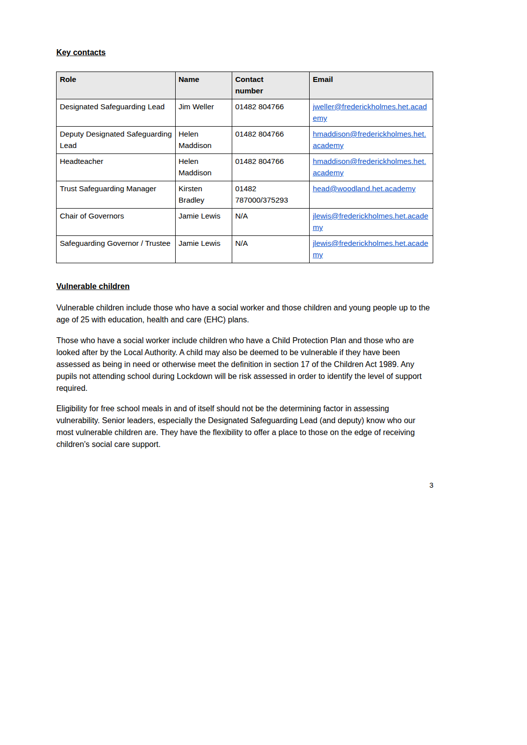Key contacts
| Role | Name | Contact number | Email |
| --- | --- | --- | --- |
| Designated Safeguarding Lead | Jim Weller | 01482 804766 | jweller@frederickholmes.het.academy |
| Deputy Designated Safeguarding Lead | Helen Maddison | 01482 804766 | hmaddison@frederickholmes.het.academy |
| Headteacher | Helen Maddison | 01482 804766 | hmaddison@frederickholmes.het.academy |
| Trust Safeguarding Manager | Kirsten Bradley | 01482 787000/375293 | head@woodland.het.academy |
| Chair of Governors | Jamie Lewis | N/A | jlewis@frederickholmes.het.academy |
| Safeguarding Governor / Trustee | Jamie Lewis | N/A | jlewis@frederickholmes.het.academy |
Vulnerable children
Vulnerable children include those who have a social worker and those children and young people up to the age of 25 with education, health and care (EHC) plans.
Those who have a social worker include children who have a Child Protection Plan and those who are looked after by the Local Authority. A child may also be deemed to be vulnerable if they have been assessed as being in need or otherwise meet the definition in section 17 of the Children Act 1989. Any pupils not attending school during Lockdown will be risk assessed in order to identify the level of support required.
Eligibility for free school meals in and of itself should not be the determining factor in assessing vulnerability. Senior leaders, especially the Designated Safeguarding Lead (and deputy) know who our most vulnerable children are. They have the flexibility to offer a place to those on the edge of receiving children's social care support.
3